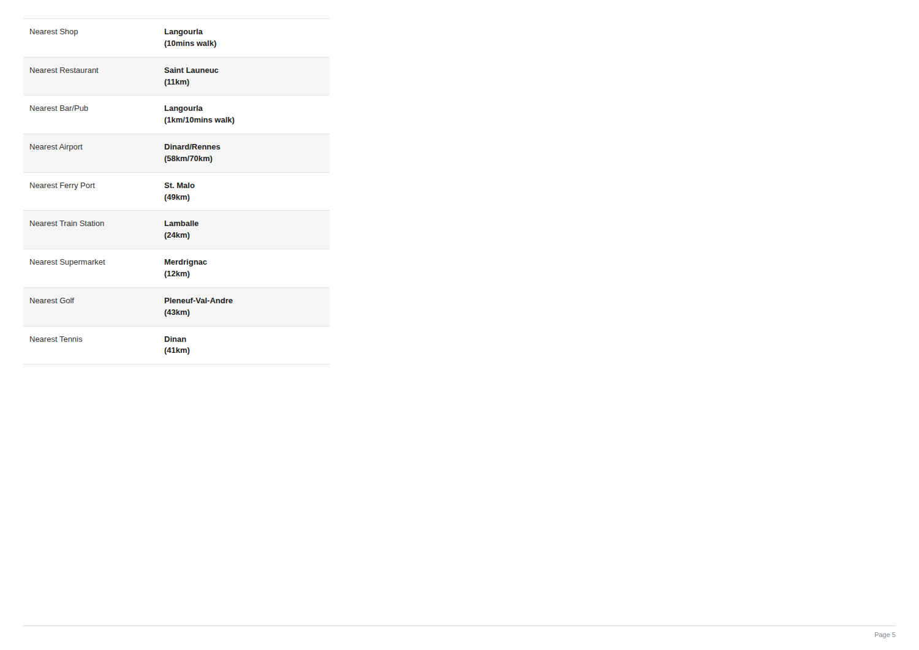| Nearest Shop | Langourla (10mins walk) |
| Nearest Restaurant | Saint Launeuc (11km) |
| Nearest Bar/Pub | Langourla (1km/10mins walk) |
| Nearest Airport | Dinard/Rennes (58km/70km) |
| Nearest Ferry Port | St. Malo (49km) |
| Nearest Train Station | Lamballe (24km) |
| Nearest Supermarket | Merdrignac (12km) |
| Nearest Golf | Pleneuf-Val-Andre (43km) |
| Nearest Tennis | Dinan (41km) |
Page 5